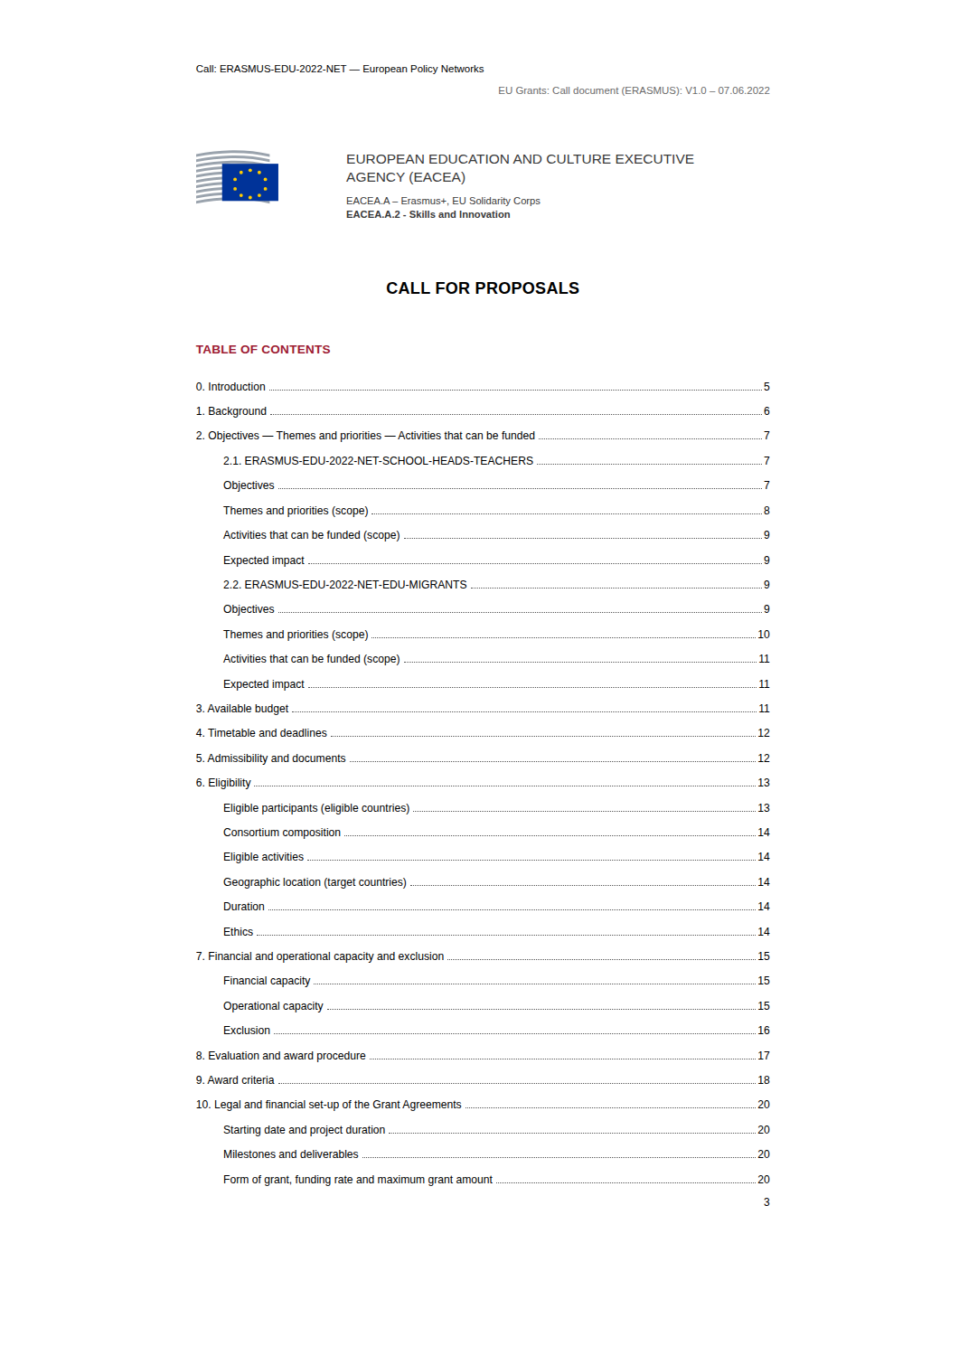Call: ERASMUS-EDU-2022-NET — European Policy Networks
EU Grants: Call document (ERASMUS): V1.0 – 07.06.2022
EUROPEAN EDUCATION AND CULTURE EXECUTIVE
AGENCY (EACEA)
EACEA.A – Erasmus+, EU Solidarity Corps
EACEA.A.2 - Skills and Innovation
CALL FOR PROPOSALS
TABLE OF CONTENTS
0. Introduction 5
1. Background 6
2. Objectives — Themes and priorities — Activities that can be funded 7
2.1. ERASMUS-EDU-2022-NET-SCHOOL-HEADS-TEACHERS 7
Objectives 7
Themes and priorities (scope) 8
Activities that can be funded (scope) 9
Expected impact 9
2.2. ERASMUS-EDU-2022-NET-EDU-MIGRANTS 9
Objectives 9
Themes and priorities (scope) 10
Activities that can be funded (scope) 11
Expected impact 11
3. Available budget 11
4. Timetable and deadlines 12
5. Admissibility and documents 12
6. Eligibility 13
Eligible participants (eligible countries) 13
Consortium composition 14
Eligible activities 14
Geographic location (target countries) 14
Duration 14
Ethics 14
7. Financial and operational capacity and exclusion 15
Financial capacity 15
Operational capacity 15
Exclusion 16
8. Evaluation and award procedure 17
9. Award criteria 18
10. Legal and financial set-up of the Grant Agreements 20
Starting date and project duration 20
Milestones and deliverables 20
Form of grant, funding rate and maximum grant amount 20
3